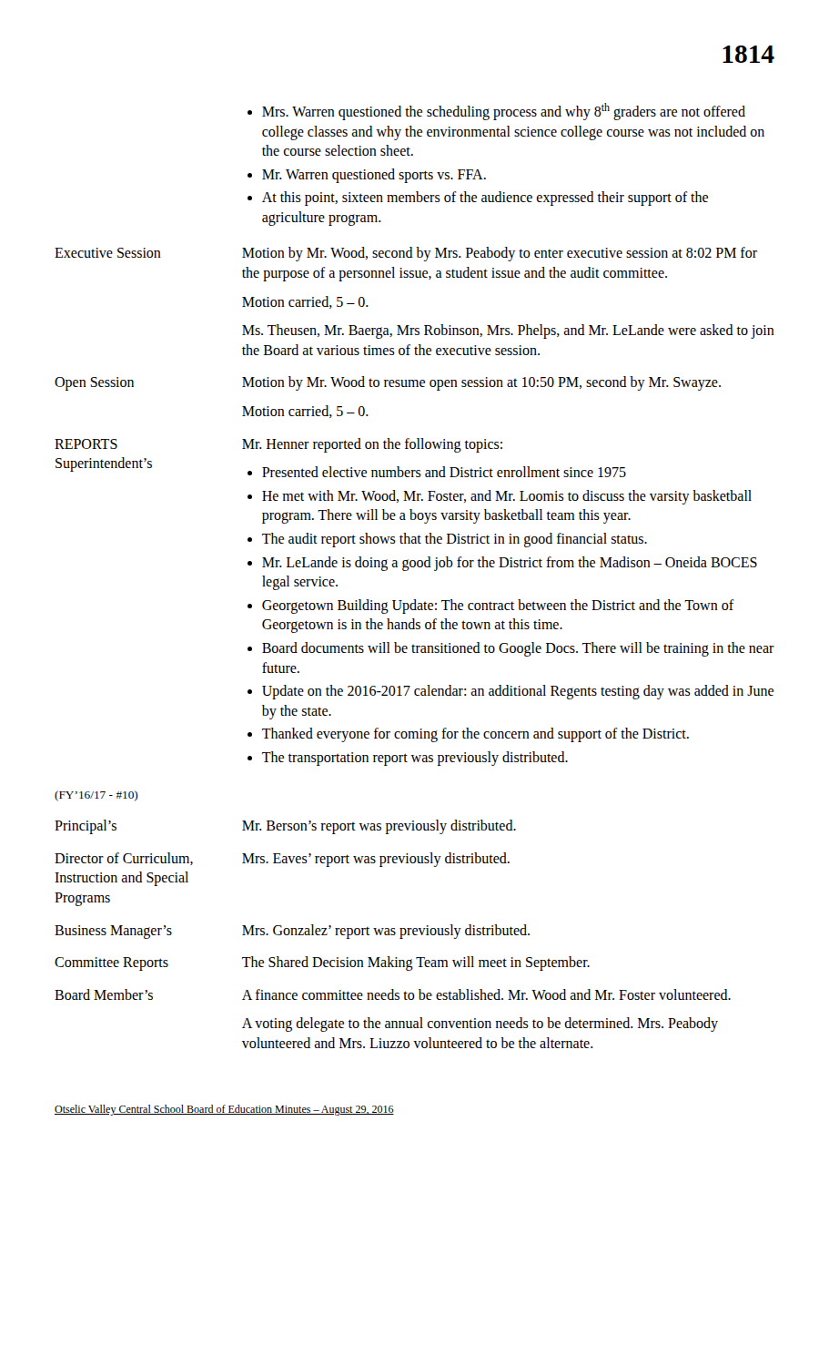1814
| | Mrs. Warren questioned the scheduling process and why 8 th graders are not offered college classes and why the environmental science college course was not included on the course selection sheet. Mr. Warren questioned sports vs. FFA. At this point, sixteen members of the audience expressed their support of the agriculture program. |
| Executive Session | Motion by Mr. Wood, second by Mrs. Peabody to enter executive session at 8:02 PM for the purpose of a personnel issue, a student issue and the audit committee. Motion carried, 5 – 0. Ms. Theusen, Mr. Baerga, Mrs Robinson, Mrs. Phelps, and Mr. LeLande were asked to join the Board at various times of the executive session. |
| Open Session | Motion by Mr. Wood to resume open session at 10:50 PM, second by Mr. Swayze. Motion carried, 5 – 0. |
| REPORTS Superintendent’s | Mr. Henner reported on the following topics: Presented elective numbers and District enrollment since 1975 He met with Mr. Wood, Mr. Foster, and Mr. Loomis to discuss the varsity basketball program. There will be a boys varsity basketball team this year. The audit report shows that the District in in good financial status. Mr. LeLande is doing a good job for the District from the Madison – Oneida BOCES legal service. Georgetown Building Update: The contract between the District and the Town of Georgetown is in the hands of the town at this time. Board documents will be transitioned to Google Docs. There will be training in the near future. Update on the 2016-2017 calendar: an additional Regents testing day was added in June by the state. Thanked everyone for coming for the concern and support of the District. The transportation report was previously distributed. |
| (FY’16/17 - #10) | |
| Principal’s | Mr. Berson’s report was previously distributed. |
| Director of Curriculum, Instruction and Special Programs | Mrs. Eaves’ report was previously distributed. |
| Business Manager’s | Mrs. Gonzalez’ report was previously distributed. |
| Committee Reports | The Shared Decision Making Team will meet in September. |
| Board Member’s | A finance committee needs to be established. Mr. Wood and Mr. Foster volunteered. A voting delegate to the annual convention needs to be determined. Mrs. Peabody volunteered and Mrs. Liuzzo volunteered to be the alternate. |
Otselic Valley Central School Board of Education Minutes – August 29, 2016